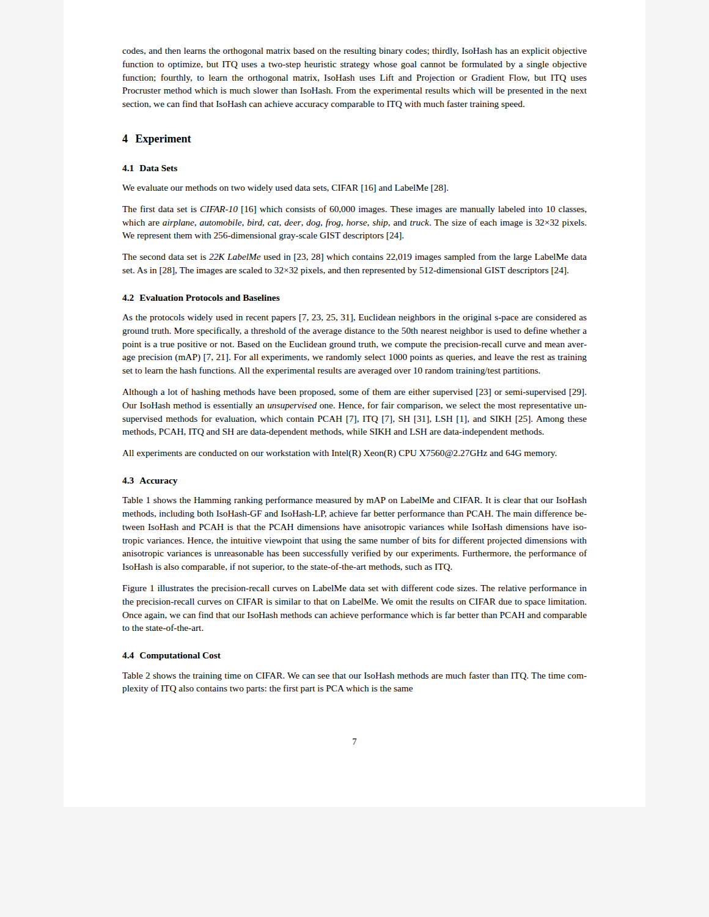codes, and then learns the orthogonal matrix based on the resulting binary codes; thirdly, IsoHash has an explicit objective function to optimize, but ITQ uses a two-step heuristic strategy whose goal cannot be formulated by a single objective function; fourthly, to learn the orthogonal matrix, IsoHash uses Lift and Projection or Gradient Flow, but ITQ uses Procruster method which is much slower than IsoHash. From the experimental results which will be presented in the next section, we can find that IsoHash can achieve accuracy comparable to ITQ with much faster training speed.
4 Experiment
4.1 Data Sets
We evaluate our methods on two widely used data sets, CIFAR [16] and LabelMe [28].
The first data set is CIFAR-10 [16] which consists of 60,000 images. These images are manually labeled into 10 classes, which are airplane, automobile, bird, cat, deer, dog, frog, horse, ship, and truck. The size of each image is 32×32 pixels. We represent them with 256-dimensional gray-scale GIST descriptors [24].
The second data set is 22K LabelMe used in [23, 28] which contains 22,019 images sampled from the large LabelMe data set. As in [28], The images are scaled to 32×32 pixels, and then represented by 512-dimensional GIST descriptors [24].
4.2 Evaluation Protocols and Baselines
As the protocols widely used in recent papers [7, 23, 25, 31], Euclidean neighbors in the original s-pace are considered as ground truth. More specifically, a threshold of the average distance to the 50th nearest neighbor is used to define whether a point is a true positive or not. Based on the Euclidean ground truth, we compute the precision-recall curve and mean average precision (mAP) [7, 21]. For all experiments, we randomly select 1000 points as queries, and leave the rest as training set to learn the hash functions. All the experimental results are averaged over 10 random training/test partitions.
Although a lot of hashing methods have been proposed, some of them are either supervised [23] or semi-supervised [29]. Our IsoHash method is essentially an unsupervised one. Hence, for fair comparison, we select the most representative unsupervised methods for evaluation, which contain PCAH [7], ITQ [7], SH [31], LSH [1], and SIKH [25]. Among these methods, PCAH, ITQ and SH are data-dependent methods, while SIKH and LSH are data-independent methods.
All experiments are conducted on our workstation with Intel(R) Xeon(R) CPU X7560@2.27GHz and 64G memory.
4.3 Accuracy
Table 1 shows the Hamming ranking performance measured by mAP on LabelMe and CIFAR. It is clear that our IsoHash methods, including both IsoHash-GF and IsoHash-LP, achieve far better performance than PCAH. The main difference between IsoHash and PCAH is that the PCAH dimensions have anisotropic variances while IsoHash dimensions have isotropic variances. Hence, the intuitive viewpoint that using the same number of bits for different projected dimensions with anisotropic variances is unreasonable has been successfully verified by our experiments. Furthermore, the performance of IsoHash is also comparable, if not superior, to the state-of-the-art methods, such as ITQ.
Figure 1 illustrates the precision-recall curves on LabelMe data set with different code sizes. The relative performance in the precision-recall curves on CIFAR is similar to that on LabelMe. We omit the results on CIFAR due to space limitation. Once again, we can find that our IsoHash methods can achieve performance which is far better than PCAH and comparable to the state-of-the-art.
4.4 Computational Cost
Table 2 shows the training time on CIFAR. We can see that our IsoHash methods are much faster than ITQ. The time complexity of ITQ also contains two parts: the first part is PCA which is the same
7